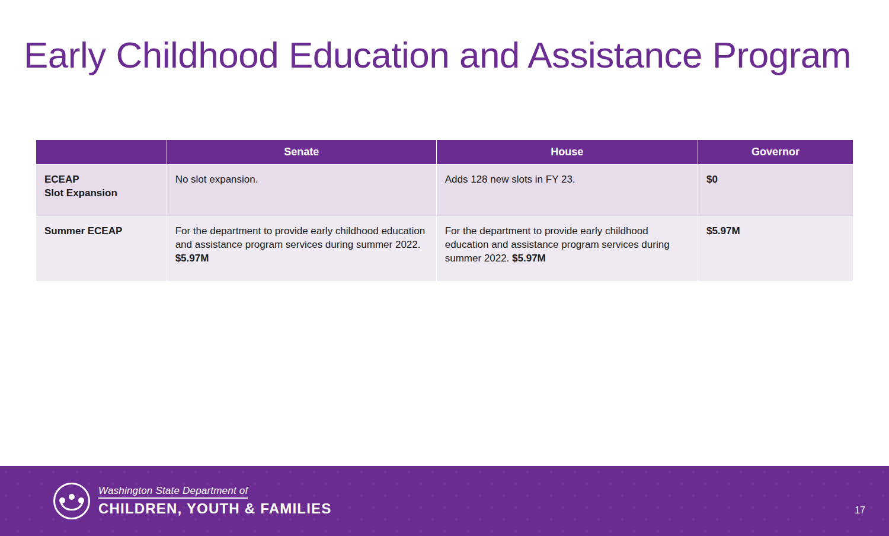Early Childhood Education and Assistance Program
| | Senate | House | Governor |
| --- | --- | --- | --- |
| ECEAP Slot Expansion | No slot expansion. | Adds 128 new slots in FY 23. | $0 |
| Summer ECEAP | For the department to provide early childhood education and assistance program services during summer 2022. $5.97M | For the department to provide early childhood education and assistance program services during summer 2022. $5.97M | $5.97M |
Washington State Department of
CHILDREN, YOUTH & FAMILIES
17